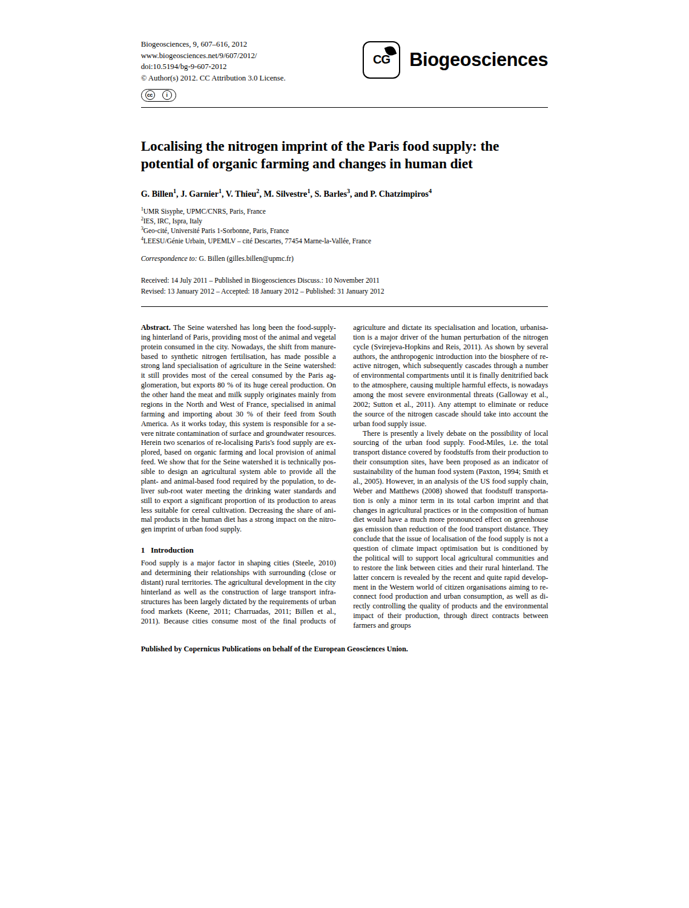Biogeosciences, 9, 607–616, 2012
www.biogeosciences.net/9/607/2012/
doi:10.5194/bg-9-607-2012
© Author(s) 2012. CC Attribution 3.0 License.
cc
i
CG
Biogeosciences
Localising the nitrogen imprint of the Paris food supply: the potential of organic farming and changes in human diet
G. Billen1, J. Garnier1, V. Thieu2, M. Silvestre1, S. Barles3, and P. Chatzimpiros4
1UMR Sisyphe, UPMC/CNRS, Paris, France
2IES, IRC, Ispra, Italy
3Geo-cité, Université Paris 1-Sorbonne, Paris, France
4LEESU/Génie Urbain, UPEMLV – cité Descartes, 77454 Marne-la-Vallée, France
Correspondence to: G. Billen (gilles.billen@upmc.fr)
Received: 14 July 2011 – Published in Biogeosciences Discuss.: 10 November 2011
Revised: 13 January 2012 – Accepted: 18 January 2012 – Published: 31 January 2012
Abstract. The Seine watershed has long been the food-supplying hinterland of Paris, providing most of the animal and vegetal protein consumed in the city. Nowadays, the shift from manure-based to synthetic nitrogen fertilisation, has made possible a strong land specialisation of agriculture in the Seine watershed: it still provides most of the cereal consumed by the Paris agglomeration, but exports 80 % of its huge cereal production. On the other hand the meat and milk supply originates mainly from regions in the North and West of France, specialised in animal farming and importing about 30 % of their feed from South America. As it works today, this system is responsible for a severe nitrate contamination of surface and groundwater resources. Herein two scenarios of re-localising Paris's food supply are explored, based on organic farming and local provision of animal feed. We show that for the Seine watershed it is technically possible to design an agricultural system able to provide all the plant- and animal-based food required by the population, to deliver sub-root water meeting the drinking water standards and still to export a significant proportion of its production to areas less suitable for cereal cultivation. Decreasing the share of animal products in the human diet has a strong impact on the nitrogen imprint of urban food supply.
1 Introduction
Food supply is a major factor in shaping cities (Steele, 2010) and determining their relationships with surrounding (close or distant) rural territories. The agricultural development in the city hinterland as well as the construction of large transport infrastructures has been largely dictated by the requirements of urban food markets (Keene, 2011; Charruadas, 2011; Billen et al., 2011). Because cities consume most of the final products of agriculture and dictate its specialisation and location, urbanisation is a major driver of the human perturbation of the nitrogen cycle (Svirejeva-Hopkins and Reis, 2011). As shown by several authors, the anthropogenic introduction into the biosphere of reactive nitrogen, which subsequently cascades through a number of environmental compartments until it is finally denitrified back to the atmosphere, causing multiple harmful effects, is nowadays among the most severe environmental threats (Galloway et al., 2002; Sutton et al., 2011). Any attempt to eliminate or reduce the source of the nitrogen cascade should take into account the urban food supply issue.
There is presently a lively debate on the possibility of local sourcing of the urban food supply. Food-Miles, i.e. the total transport distance covered by foodstuffs from their production to their consumption sites, have been proposed as an indicator of sustainability of the human food system (Paxton, 1994; Smith et al., 2005). However, in an analysis of the US food supply chain, Weber and Matthews (2008) showed that foodstuff transportation is only a minor term in its total carbon imprint and that changes in agricultural practices or in the composition of human diet would have a much more pronounced effect on greenhouse gas emission than reduction of the food transport distance. They conclude that the issue of localisation of the food supply is not a question of climate impact optimisation but is conditioned by the political will to support local agricultural communities and to restore the link between cities and their rural hinterland. The latter concern is revealed by the recent and quite rapid development in the Western world of citizen organisations aiming to reconnect food production and urban consumption, as well as directly controlling the quality of products and the environmental impact of their production, through direct contracts between farmers and groups
Published by Copernicus Publications on behalf of the European Geosciences Union.